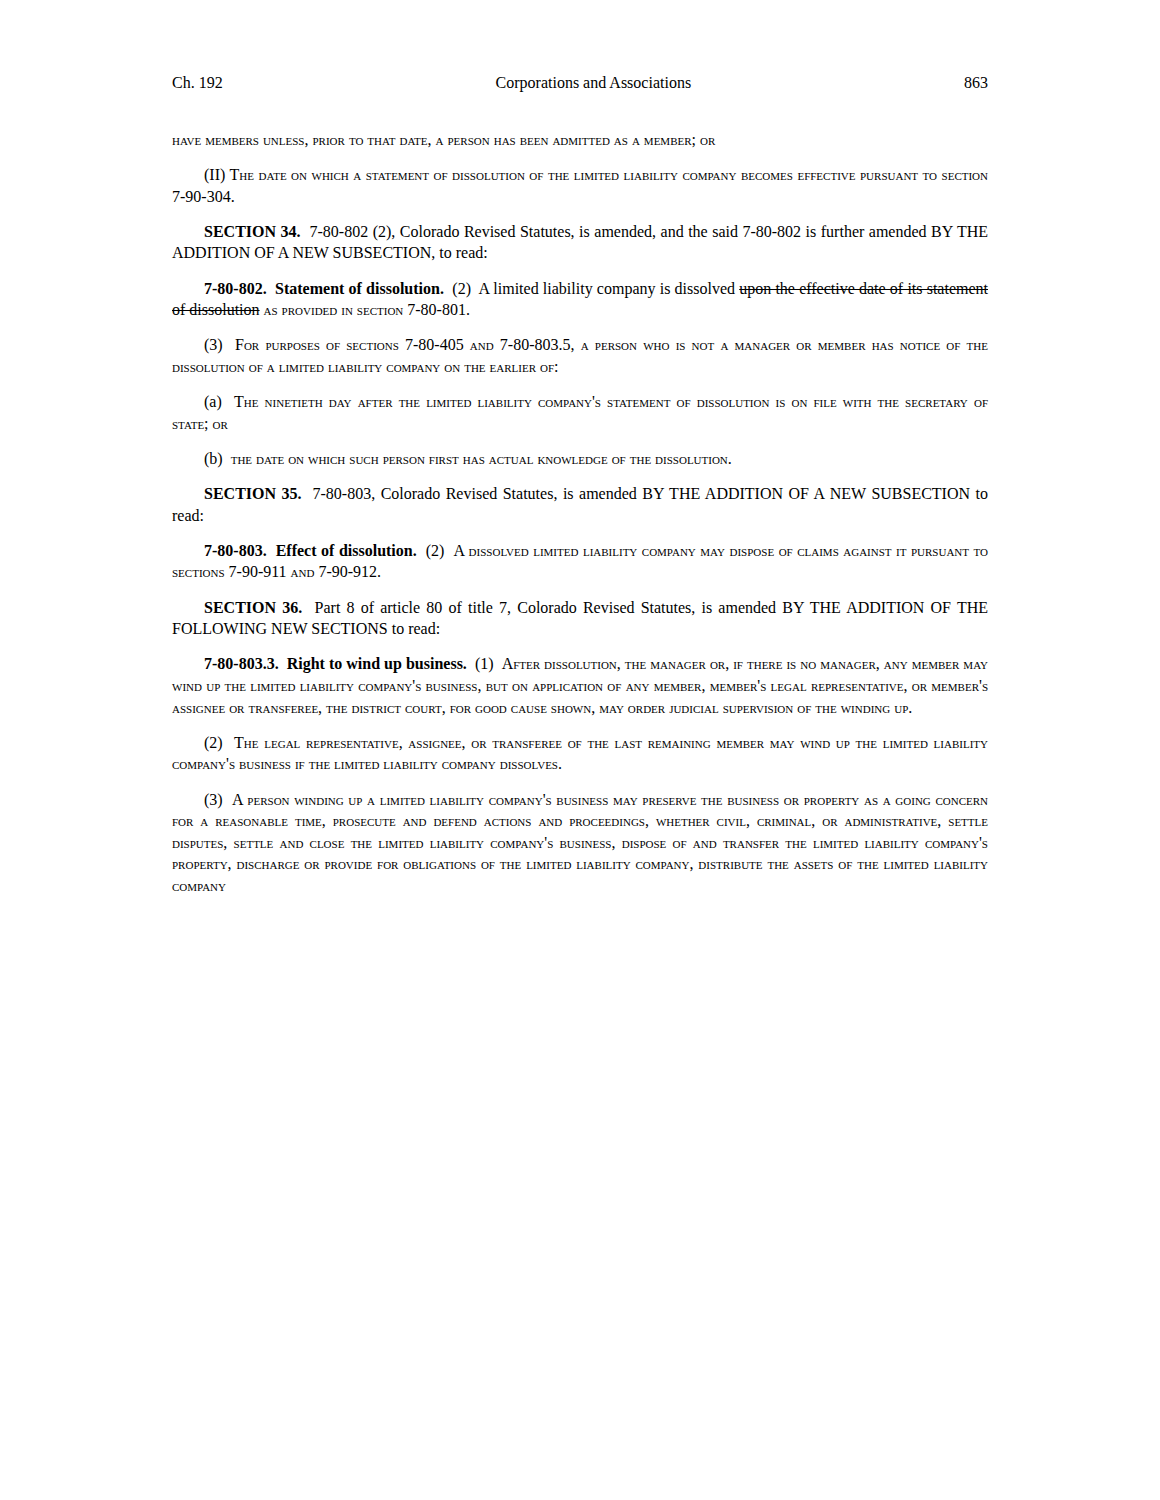Ch. 192 Corporations and Associations 863
have members unless, prior to that date, a person has been admitted as a member; or
(II) The date on which a statement of dissolution of the limited liability company becomes effective pursuant to section 7-90-304.
SECTION 34. 7-80-802 (2), Colorado Revised Statutes, is amended, and the said 7-80-802 is further amended BY THE ADDITION OF A NEW SUBSECTION, to read:
7-80-802. Statement of dissolution. (2) A limited liability company is dissolved upon the effective date of its statement of dissolution as provided in section 7-80-801.
(3) For purposes of sections 7-80-405 and 7-80-803.5, a person who is not a manager or member has notice of the dissolution of a limited liability company on the earlier of:
(a) The ninetieth day after the limited liability company's statement of dissolution is on file with the secretary of state; or
(b) the date on which such person first has actual knowledge of the dissolution.
SECTION 35. 7-80-803, Colorado Revised Statutes, is amended BY THE ADDITION OF A NEW SUBSECTION to read:
7-80-803. Effect of dissolution. (2) A dissolved limited liability company may dispose of claims against it pursuant to sections 7-90-911 and 7-90-912.
SECTION 36. Part 8 of article 80 of title 7, Colorado Revised Statutes, is amended BY THE ADDITION OF THE FOLLOWING NEW SECTIONS to read:
7-80-803.3. Right to wind up business. (1) After dissolution, the manager or, if there is no manager, any member may wind up the limited liability company's business, but on application of any member, member's legal representative, or member's assignee or transferee, the district court, for good cause shown, may order judicial supervision of the winding up.
(2) The legal representative, assignee, or transferee of the last remaining member may wind up the limited liability company's business if the limited liability company dissolves.
(3) A person winding up a limited liability company's business may preserve the business or property as a going concern for a reasonable time, prosecute and defend actions and proceedings, whether civil, criminal, or administrative, settle disputes, settle and close the limited liability company's business, dispose of and transfer the limited liability company's property, discharge or provide for obligations of the limited liability company, distribute the assets of the limited liability company